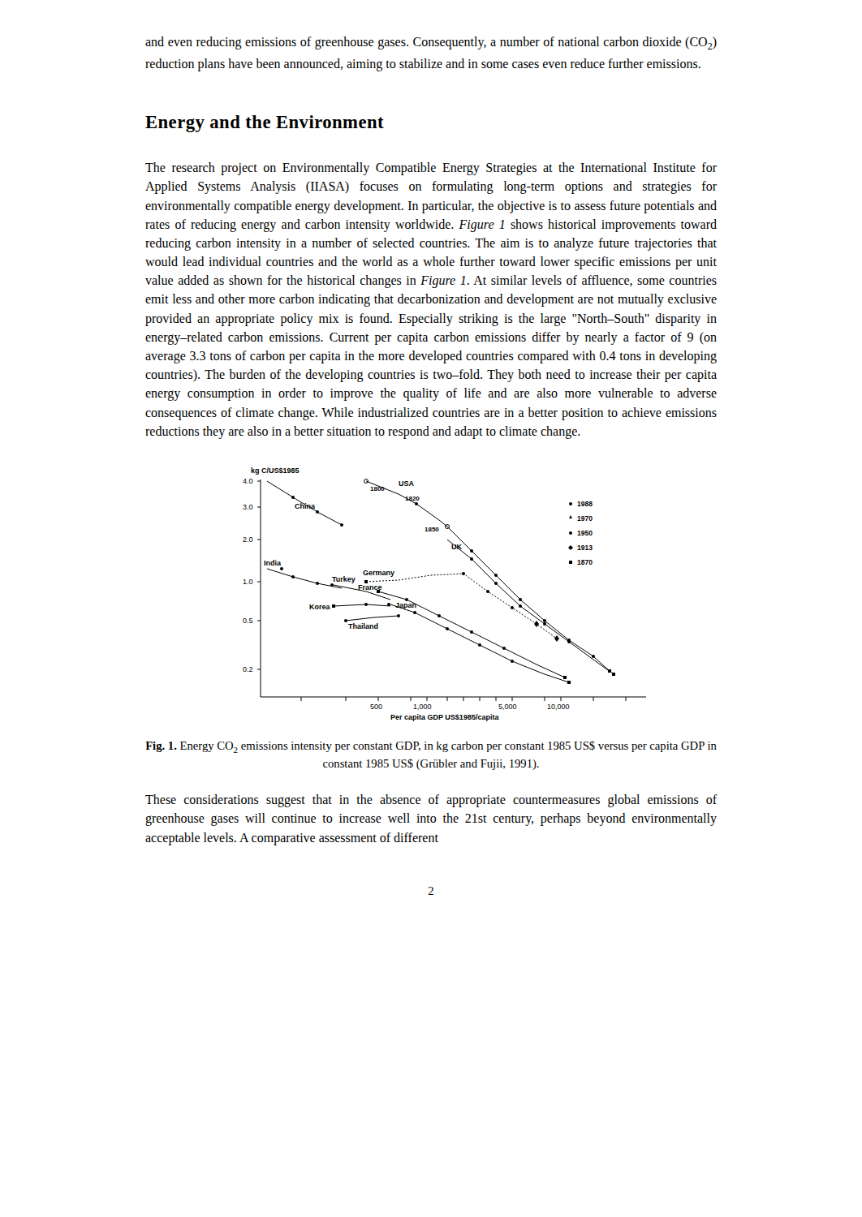and even reducing emissions of greenhouse gases. Consequently, a number of national carbon dioxide (CO2) reduction plans have been announced, aiming to stabilize and in some cases even reduce further emissions.
Energy and the Environment
The research project on Environmentally Compatible Energy Strategies at the International Institute for Applied Systems Analysis (IIASA) focuses on formulating long-term options and strategies for environmentally compatible energy development. In particular, the objective is to assess future potentials and rates of reducing energy and carbon intensity worldwide. Figure 1 shows historical improvements toward reducing carbon intensity in a number of selected countries. The aim is to analyze future trajectories that would lead individual countries and the world as a whole further toward lower specific emissions per unit value added as shown for the historical changes in Figure 1. At similar levels of affluence, some countries emit less and other more carbon indicating that decarbonization and development are not mutually exclusive provided an appropriate policy mix is found. Especially striking is the large "North–South" disparity in energy–related carbon emissions. Current per capita carbon emissions differ by nearly a factor of 9 (on average 3.3 tons of carbon per capita in the more developed countries compared with 0.4 tons in developing countries). The burden of the developing countries is two–fold. They both need to increase their per capita energy consumption in order to improve the quality of life and are also more vulnerable to adverse consequences of climate change. While industrialized countries are in a better position to achieve emissions reductions they are also in a better situation to respond and adapt to climate change.
kg C/US$1985 4.0 3.0 2.0 1.0 0.5 0.2 500 1,000 5,000 10,000 Per capita GDP US$1985/capita 1988 1970 1950 1913 1870 1800 USA 1820 1850 UK Germany France Japan Korea Thailand Turkey India China
Fig. 1. Energy CO2 emissions intensity per constant GDP, in kg carbon per constant 1985 US$ versus per capita GDP in constant 1985 US$ (Grübler and Fujii, 1991).
These considerations suggest that in the absence of appropriate countermeasures global emissions of greenhouse gases will continue to increase well into the 21st century, perhaps beyond environmentally acceptable levels. A comparative assessment of different
2